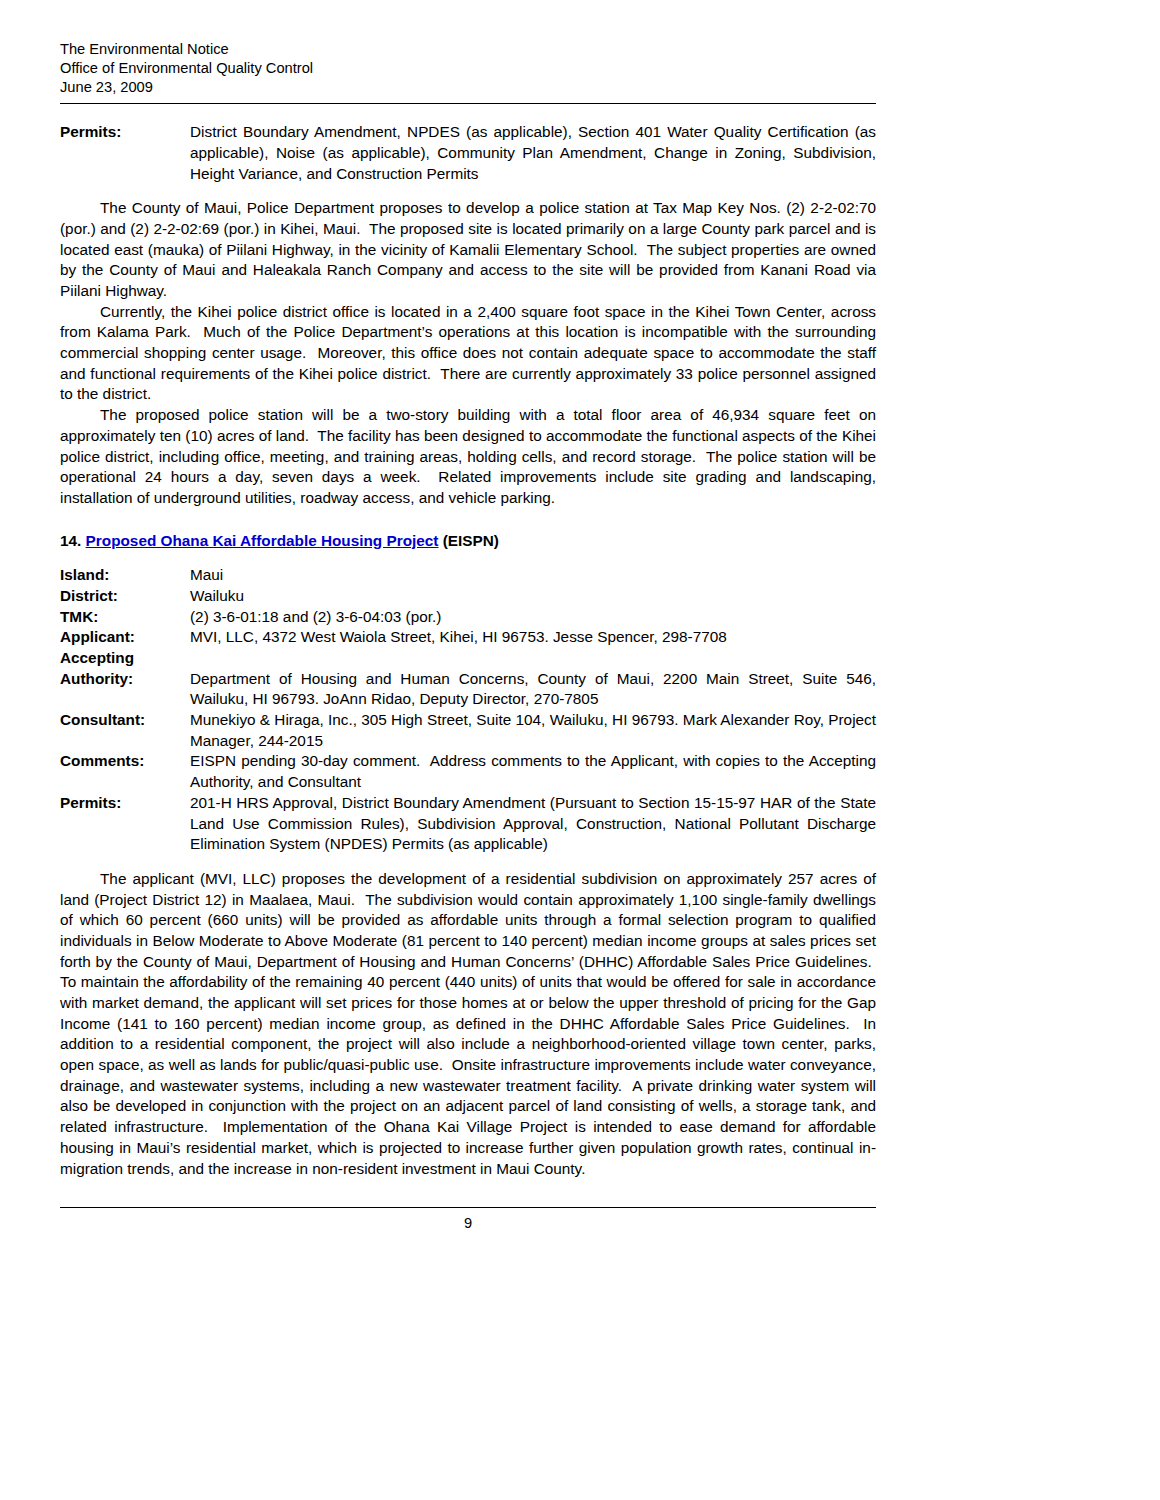The Environmental Notice
Office of Environmental Quality Control
June 23, 2009
Permits:
District Boundary Amendment, NPDES (as applicable), Section 401 Water Quality Certification (as applicable), Noise (as applicable), Community Plan Amendment, Change in Zoning, Subdivision, Height Variance, and Construction Permits
The County of Maui, Police Department proposes to develop a police station at Tax Map Key Nos. (2) 2-2-02:70 (por.) and (2) 2-2-02:69 (por.) in Kihei, Maui. The proposed site is located primarily on a large County park parcel and is located east (mauka) of Piilani Highway, in the vicinity of Kamalii Elementary School. The subject properties are owned by the County of Maui and Haleakala Ranch Company and access to the site will be provided from Kanani Road via Piilani Highway.
Currently, the Kihei police district office is located in a 2,400 square foot space in the Kihei Town Center, across from Kalama Park. Much of the Police Department’s operations at this location is incompatible with the surrounding commercial shopping center usage. Moreover, this office does not contain adequate space to accommodate the staff and functional requirements of the Kihei police district. There are currently approximately 33 police personnel assigned to the district.
The proposed police station will be a two-story building with a total floor area of 46,934 square feet on approximately ten (10) acres of land. The facility has been designed to accommodate the functional aspects of the Kihei police district, including office, meeting, and training areas, holding cells, and record storage. The police station will be operational 24 hours a day, seven days a week. Related improvements include site grading and landscaping, installation of underground utilities, roadway access, and vehicle parking.
14. Proposed Ohana Kai Affordable Housing Project (EISPN)
Island:
Maui
District:
Wailuku
TMK:
(2) 3-6-01:18 and (2) 3-6-04:03 (por.)
Applicant:
MVI, LLC, 4372 West Waiola Street, Kihei, HI 96753. Jesse Spencer, 298-7708
Accepting
Authority:
Department of Housing and Human Concerns, County of Maui, 2200 Main Street, Suite 546, Wailuku, HI 96793. JoAnn Ridao, Deputy Director, 270-7805
Consultant:
Munekiyo & Hiraga, Inc., 305 High Street, Suite 104, Wailuku, HI 96793. Mark Alexander Roy, Project Manager, 244-2015
Comments:
EISPN pending 30-day comment. Address comments to the Applicant, with copies to the Accepting Authority, and Consultant
Permits:
201-H HRS Approval, District Boundary Amendment (Pursuant to Section 15-15-97 HAR of the State Land Use Commission Rules), Subdivision Approval, Construction, National Pollutant Discharge Elimination System (NPDES) Permits (as applicable)
The applicant (MVI, LLC) proposes the development of a residential subdivision on approximately 257 acres of land (Project District 12) in Maalaea, Maui. The subdivision would contain approximately 1,100 single-family dwellings of which 60 percent (660 units) will be provided as affordable units through a formal selection program to qualified individuals in Below Moderate to Above Moderate (81 percent to 140 percent) median income groups at sales prices set forth by the County of Maui, Department of Housing and Human Concerns’ (DHHC) Affordable Sales Price Guidelines. To maintain the affordability of the remaining 40 percent (440 units) of units that would be offered for sale in accordance with market demand, the applicant will set prices for those homes at or below the upper threshold of pricing for the Gap Income (141 to 160 percent) median income group, as defined in the DHHC Affordable Sales Price Guidelines. In addition to a residential component, the project will also include a neighborhood-oriented village town center, parks, open space, as well as lands for public/quasi-public use. Onsite infrastructure improvements include water conveyance, drainage, and wastewater systems, including a new wastewater treatment facility. A private drinking water system will also be developed in conjunction with the project on an adjacent parcel of land consisting of wells, a storage tank, and related infrastructure. Implementation of the Ohana Kai Village Project is intended to ease demand for affordable housing in Maui’s residential market, which is projected to increase further given population growth rates, continual in-migration trends, and the increase in non-resident investment in Maui County.
9